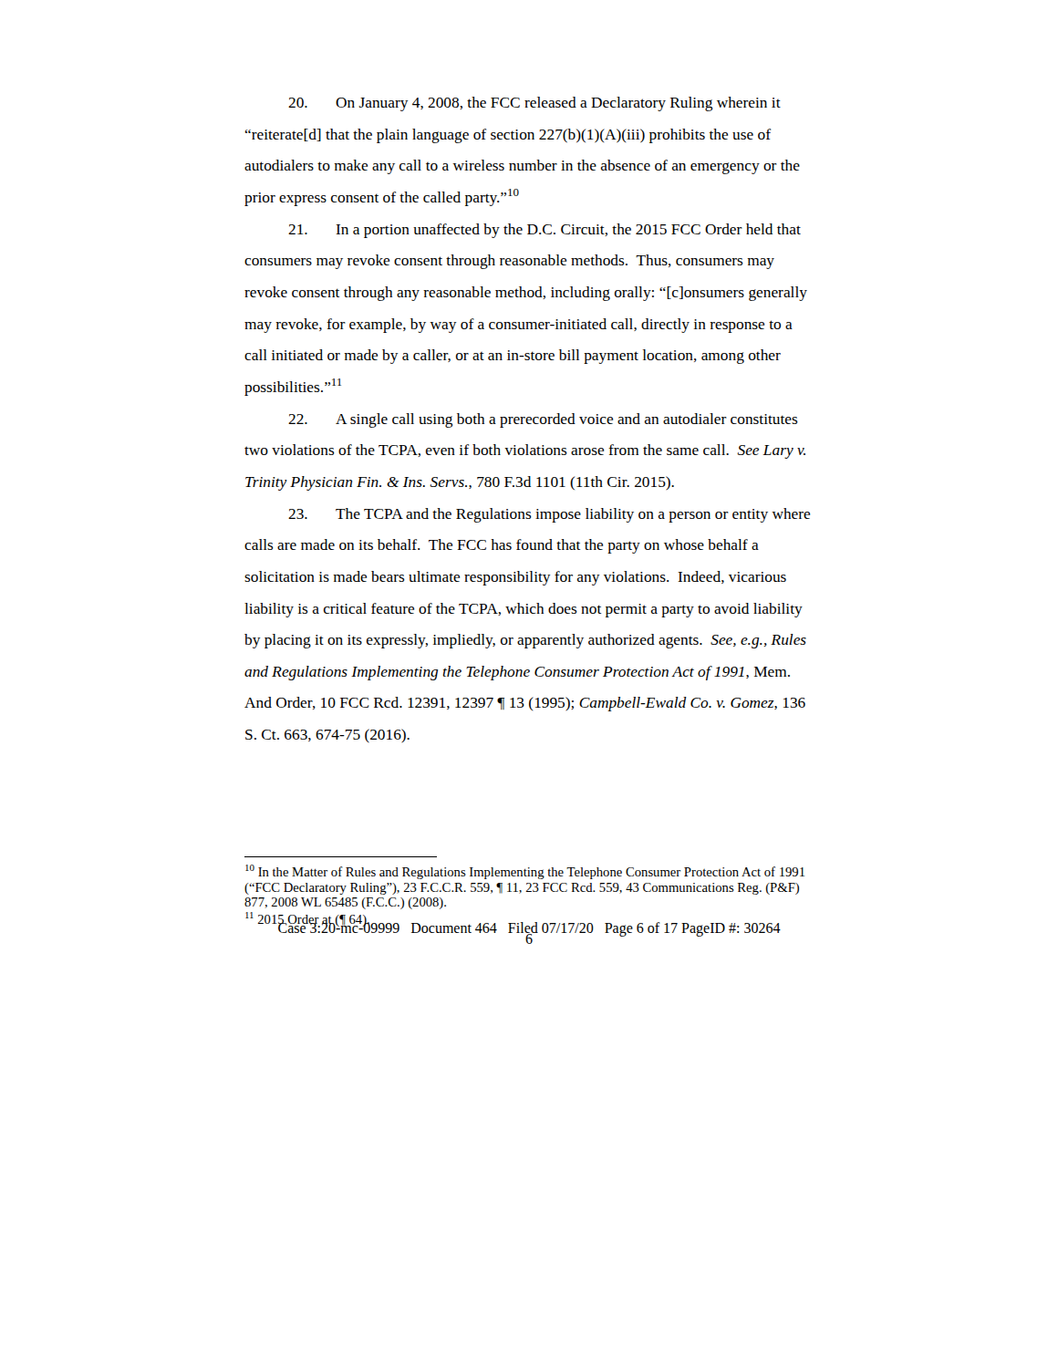20. On January 4, 2008, the FCC released a Declaratory Ruling wherein it “reiterate[d] that the plain language of section 227(b)(1)(A)(iii) prohibits the use of autodialers to make any call to a wireless number in the absence of an emergency or the prior express consent of the called party.”10
21. In a portion unaffected by the D.C. Circuit, the 2015 FCC Order held that consumers may revoke consent through reasonable methods. Thus, consumers may revoke consent through any reasonable method, including orally: “[c]onsumers generally may revoke, for example, by way of a consumer-initiated call, directly in response to a call initiated or made by a caller, or at an in-store bill payment location, among other possibilities.”11
22. A single call using both a prerecorded voice and an autodialer constitutes two violations of the TCPA, even if both violations arose from the same call. See Lary v. Trinity Physician Fin. & Ins. Servs., 780 F.3d 1101 (11th Cir. 2015).
23. The TCPA and the Regulations impose liability on a person or entity where calls are made on its behalf. The FCC has found that the party on whose behalf a solicitation is made bears ultimate responsibility for any violations. Indeed, vicarious liability is a critical feature of the TCPA, which does not permit a party to avoid liability by placing it on its expressly, impliedly, or apparently authorized agents. See, e.g., Rules and Regulations Implementing the Telephone Consumer Protection Act of 1991, Mem. And Order, 10 FCC Rcd. 12391, 12397 ¶ 13 (1995); Campbell-Ewald Co. v. Gomez, 136 S. Ct. 663, 674-75 (2016).
10 In the Matter of Rules and Regulations Implementing the Telephone Consumer Protection Act of 1991 (“FCC Declaratory Ruling”), 23 F.C.C.R. 559, ¶ 11, 23 FCC Rcd. 559, 43 Communications Reg. (P&F) 877, 2008 WL 65485 (F.C.C.) (2008).
11 2015 Order at (¶ 64).
Case 3:20-mc-09999 Document 464 Filed 07/17/20 Page 6 of 17 PageID #: 30264
6